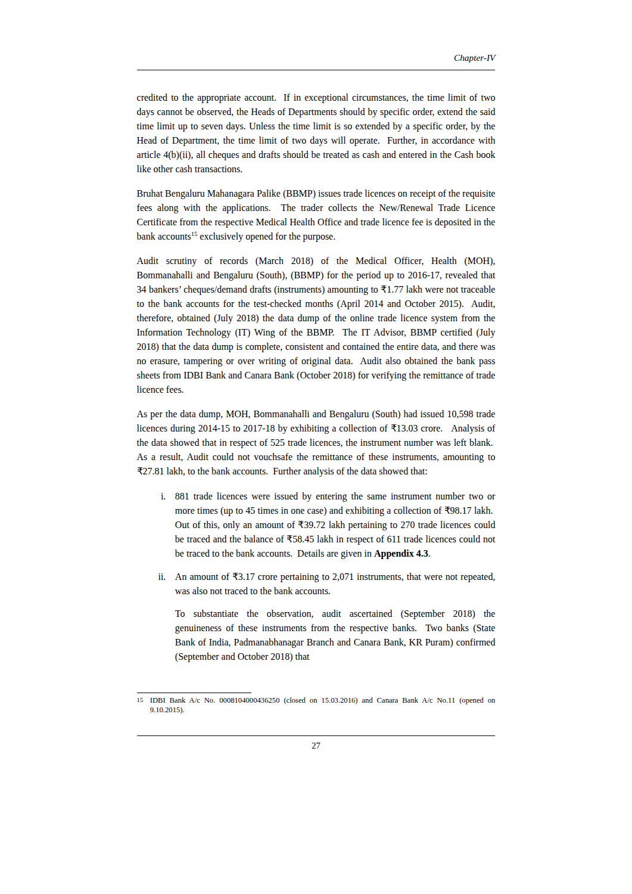Chapter-IV
credited to the appropriate account. If in exceptional circumstances, the time limit of two days cannot be observed, the Heads of Departments should by specific order, extend the said time limit up to seven days. Unless the time limit is so extended by a specific order, by the Head of Department, the time limit of two days will operate. Further, in accordance with article 4(b)(ii), all cheques and drafts should be treated as cash and entered in the Cash book like other cash transactions.
Bruhat Bengaluru Mahanagara Palike (BBMP) issues trade licences on receipt of the requisite fees along with the applications. The trader collects the New/Renewal Trade Licence Certificate from the respective Medical Health Office and trade licence fee is deposited in the bank accounts15 exclusively opened for the purpose.
Audit scrutiny of records (March 2018) of the Medical Officer, Health (MOH), Bommanahalli and Bengaluru (South), (BBMP) for the period up to 2016-17, revealed that 34 bankers’ cheques/demand drafts (instruments) amounting to ₹1.77 lakh were not traceable to the bank accounts for the test-checked months (April 2014 and October 2015). Audit, therefore, obtained (July 2018) the data dump of the online trade licence system from the Information Technology (IT) Wing of the BBMP. The IT Advisor, BBMP certified (July 2018) that the data dump is complete, consistent and contained the entire data, and there was no erasure, tampering or over writing of original data. Audit also obtained the bank pass sheets from IDBI Bank and Canara Bank (October 2018) for verifying the remittance of trade licence fees.
As per the data dump, MOH, Bommanahalli and Bengaluru (South) had issued 10,598 trade licences during 2014-15 to 2017-18 by exhibiting a collection of ₹13.03 crore. Analysis of the data showed that in respect of 525 trade licences, the instrument number was left blank. As a result, Audit could not vouchsafe the remittance of these instruments, amounting to ₹27.81 lakh, to the bank accounts. Further analysis of the data showed that:
881 trade licences were issued by entering the same instrument number two or more times (up to 45 times in one case) and exhibiting a collection of ₹98.17 lakh. Out of this, only an amount of ₹39.72 lakh pertaining to 270 trade licences could be traced and the balance of ₹58.45 lakh in respect of 611 trade licences could not be traced to the bank accounts. Details are given in Appendix 4.3.
An amount of ₹3.17 crore pertaining to 2,071 instruments, that were not repeated, was also not traced to the bank accounts.
To substantiate the observation, audit ascertained (September 2018) the genuineness of these instruments from the respective banks. Two banks (State Bank of India, Padmanabhanagar Branch and Canara Bank, KR Puram) confirmed (September and October 2018) that
15 IDBI Bank A/c No. 0008104000436250 (closed on 15.03.2016) and Canara Bank A/c No.11 (opened on 9.10.2015).
27